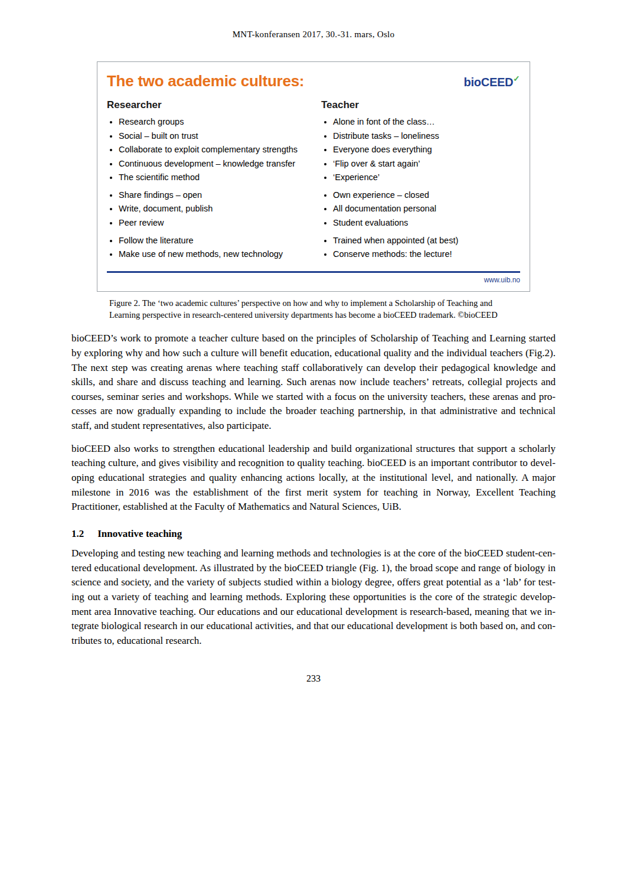MNT-konferansen 2017, 30.-31. mars, Oslo
The two academic cultures: bio CEED✓
Researcher
Research groups
Social – built on trust
Collaborate to exploit complementary strengths
Continuous development – knowledge transfer
The scientific method
Share findings – open
Write, document, publish
Peer review
Follow the literature
Make use of new methods, new technology
Teacher
Alone in font of the class…
Distribute tasks – loneliness
Everyone does everything
‘Flip over & start again’
‘Experience’
Own experience – closed
All documentation personal
Student evaluations
Trained when appointed (at best)
Conserve methods: the lecture!
www.uib.no
Figure 2. The ‘two academic cultures’ perspective on how and why to implement a Scholarship of Teaching and Learning perspective in research-centered university departments has become a bioCEED trademark. ©bioCEED
bioCEED’s work to promote a teacher culture based on the principles of Scholarship of Teaching and Learning started by exploring why and how such a culture will benefit education, educational quality and the individual teachers (Fig.2). The next step was creating arenas where teaching staff collaboratively can develop their pedagogical knowledge and skills, and share and discuss teaching and learning. Such arenas now include teachers’ retreats, collegial projects and courses, seminar series and workshops. While we started with a focus on the university teachers, these arenas and processes are now gradually expanding to include the broader teaching partnership, in that administrative and technical staff, and student representatives, also participate.
bioCEED also works to strengthen educational leadership and build organizational structures that support a scholarly teaching culture, and gives visibility and recognition to quality teaching. bioCEED is an important contributor to developing educational strategies and quality enhancing actions locally, at the institutional level, and nationally. A major milestone in 2016 was the establishment of the first merit system for teaching in Norway, Excellent Teaching Practitioner, established at the Faculty of Mathematics and Natural Sciences, UiB.
1.2 Innovative teaching
Developing and testing new teaching and learning methods and technologies is at the core of the bioCEED student-centered educational development. As illustrated by the bioCEED triangle (Fig. 1), the broad scope and range of biology in science and society, and the variety of subjects studied within a biology degree, offers great potential as a ‘lab’ for testing out a variety of teaching and learning methods. Exploring these opportunities is the core of the strategic development area Innovative teaching. Our educations and our educational development is research-based, meaning that we integrate biological research in our educational activities, and that our educational development is both based on, and contributes to, educational research.
233